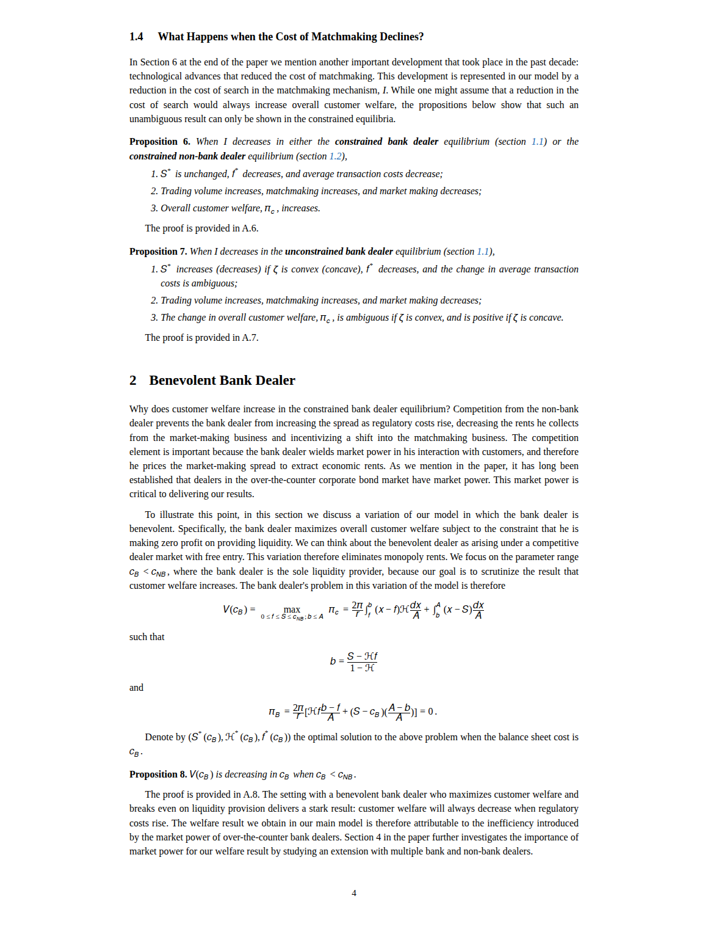1.4 What Happens when the Cost of Matchmaking Declines?
In Section 6 at the end of the paper we mention another important development that took place in the past decade: technological advances that reduced the cost of matchmaking. This development is represented in our model by a reduction in the cost of search in the matchmaking mechanism, I. While one might assume that a reduction in the cost of search would always increase overall customer welfare, the propositions below show that such an unambiguous result can only be shown in the constrained equilibria.
Proposition 6. When I decreases in either the constrained bank dealer equilibrium (section 1.1) or the constrained non-bank dealer equilibrium (section 1.2),
S* is unchanged, f* decreases, and average transaction costs decrease;
Trading volume increases, matchmaking increases, and market making decreases;
Overall customer welfare, πc, increases.
The proof is provided in A.6.
Proposition 7. When I decreases in the unconstrained bank dealer equilibrium (section 1.1),
S* increases (decreases) if ζ is convex (concave), f* decreases, and the change in average transaction costs is ambiguous;
Trading volume increases, matchmaking increases, and market making decreases;
The change in overall customer welfare, πc, is ambiguous if ζ is convex, and is positive if ζ is concave.
The proof is provided in A.7.
2 Benevolent Bank Dealer
Why does customer welfare increase in the constrained bank dealer equilibrium? Competition from the non-bank dealer prevents the bank dealer from increasing the spread as regulatory costs rise, decreasing the rents he collects from the market-making business and incentivizing a shift into the matchmaking business. The competition element is important because the bank dealer wields market power in his interaction with customers, and therefore he prices the market-making spread to extract economic rents. As we mention in the paper, it has long been established that dealers in the over-the-counter corporate bond market have market power. This market power is critical to delivering our results.
To illustrate this point, in this section we discuss a variation of our model in which the bank dealer is benevolent. Specifically, the bank dealer maximizes overall customer welfare subject to the constraint that he is making zero profit on providing liquidity. We can think about the benevolent dealer as arising under a competitive dealer market with free entry. This variation therefore eliminates monopoly rents. We focus on the parameter range cB<cNB, where the bank dealer is the sole liquidity provider, because our goal is to scrutinize the result that customer welfare increases. The bank dealer's problem in this variation of the model is therefore
V(cB) = max 0≤f≤S≤cNB;b≤A πc = 2πr ∫fb (x−f) ℋ dxA + ∫bA (x−S) dxA
such that
b= S−ℋf 1−ℋ
and
πB = 2πr [ ℋf b−fA + (S−cB) ( A−bA ) ] =0.
Denote by (S*(cB),ℋ*(cB),f*(cB)) the optimal solution to the above problem when the balance sheet cost is cB.
Proposition 8. V(cB) is decreasing in cB when cB<cNB.
The proof is provided in A.8. The setting with a benevolent bank dealer who maximizes customer welfare and breaks even on liquidity provision delivers a stark result: customer welfare will always decrease when regulatory costs rise. The welfare result we obtain in our main model is therefore attributable to the inefficiency introduced by the market power of over-the-counter bank dealers. Section 4 in the paper further investigates the importance of market power for our welfare result by studying an extension with multiple bank and non-bank dealers.
4